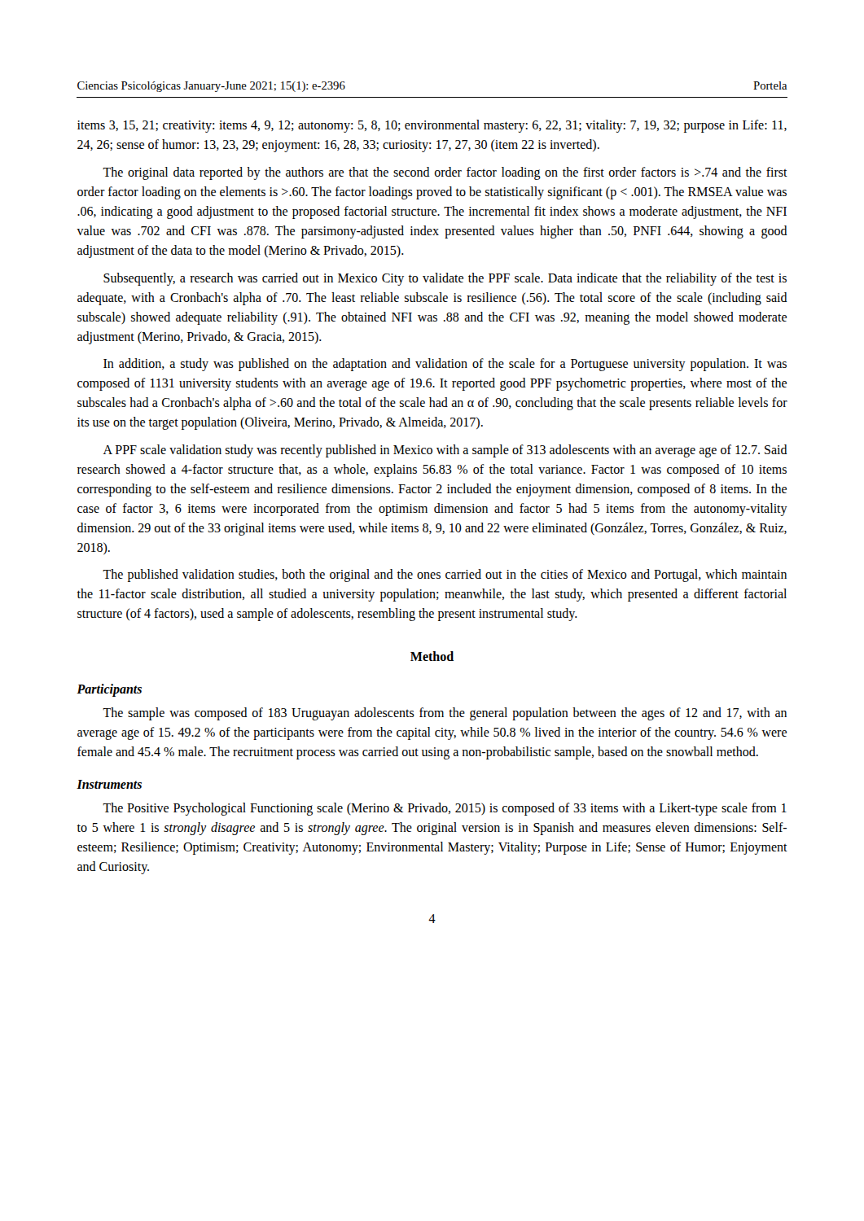Ciencias Psicológicas January-June 2021; 15(1): e-2396
Portela
items 3, 15, 21; creativity: items 4, 9, 12; autonomy: 5, 8, 10; environmental mastery: 6, 22, 31; vitality: 7, 19, 32; purpose in Life: 11, 24, 26; sense of humor: 13, 23, 29; enjoyment: 16, 28, 33; curiosity: 17, 27, 30 (item 22 is inverted).
The original data reported by the authors are that the second order factor loading on the first order factors is >.74 and the first order factor loading on the elements is >.60. The factor loadings proved to be statistically significant (p < .001). The RMSEA value was .06, indicating a good adjustment to the proposed factorial structure. The incremental fit index shows a moderate adjustment, the NFI value was .702 and CFI was .878. The parsimony-adjusted index presented values higher than .50, PNFI .644, showing a good adjustment of the data to the model (Merino & Privado, 2015).
Subsequently, a research was carried out in Mexico City to validate the PPF scale. Data indicate that the reliability of the test is adequate, with a Cronbach's alpha of .70. The least reliable subscale is resilience (.56). The total score of the scale (including said subscale) showed adequate reliability (.91). The obtained NFI was .88 and the CFI was .92, meaning the model showed moderate adjustment (Merino, Privado, & Gracia, 2015).
In addition, a study was published on the adaptation and validation of the scale for a Portuguese university population. It was composed of 1131 university students with an average age of 19.6. It reported good PPF psychometric properties, where most of the subscales had a Cronbach's alpha of >.60 and the total of the scale had an α of .90, concluding that the scale presents reliable levels for its use on the target population (Oliveira, Merino, Privado, & Almeida, 2017).
A PPF scale validation study was recently published in Mexico with a sample of 313 adolescents with an average age of 12.7. Said research showed a 4-factor structure that, as a whole, explains 56.83 % of the total variance. Factor 1 was composed of 10 items corresponding to the self-esteem and resilience dimensions. Factor 2 included the enjoyment dimension, composed of 8 items. In the case of factor 3, 6 items were incorporated from the optimism dimension and factor 5 had 5 items from the autonomy-vitality dimension. 29 out of the 33 original items were used, while items 8, 9, 10 and 22 were eliminated (González, Torres, González, & Ruiz, 2018).
The published validation studies, both the original and the ones carried out in the cities of Mexico and Portugal, which maintain the 11-factor scale distribution, all studied a university population; meanwhile, the last study, which presented a different factorial structure (of 4 factors), used a sample of adolescents, resembling the present instrumental study.
Method
Participants
The sample was composed of 183 Uruguayan adolescents from the general population between the ages of 12 and 17, with an average age of 15. 49.2 % of the participants were from the capital city, while 50.8 % lived in the interior of the country. 54.6 % were female and 45.4 % male. The recruitment process was carried out using a non-probabilistic sample, based on the snowball method.
Instruments
The Positive Psychological Functioning scale (Merino & Privado, 2015) is composed of 33 items with a Likert-type scale from 1 to 5 where 1 is strongly disagree and 5 is strongly agree. The original version is in Spanish and measures eleven dimensions: Self-esteem; Resilience; Optimism; Creativity; Autonomy; Environmental Mastery; Vitality; Purpose in Life; Sense of Humor; Enjoyment and Curiosity.
4